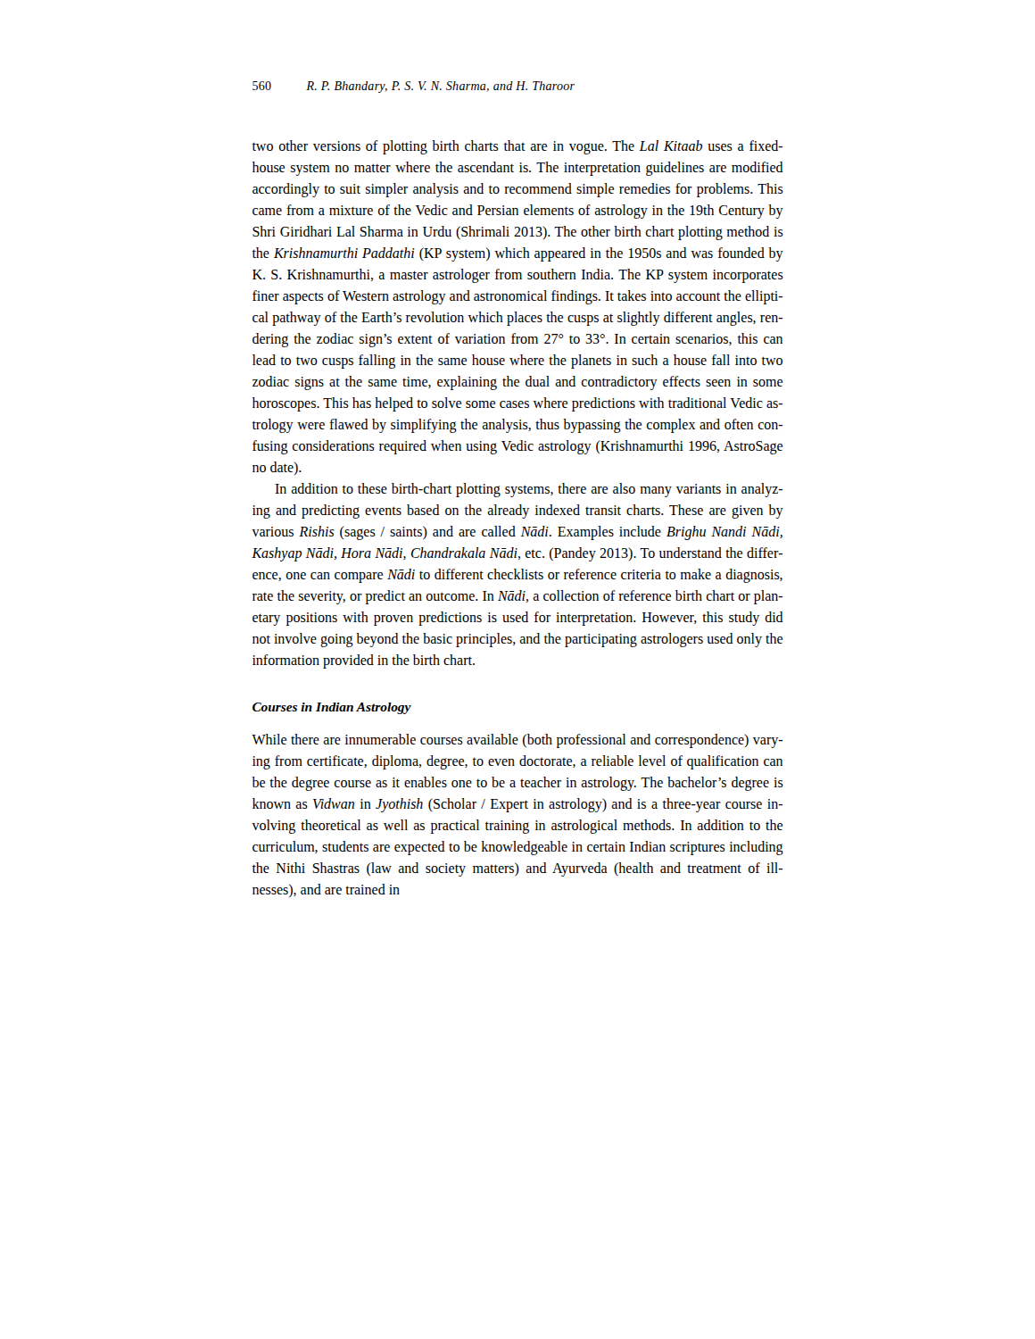560 R. P. Bhandary, P. S. V. N. Sharma, and H. Tharoor
two other versions of plotting birth charts that are in vogue. The Lal Kitaab uses a fixed-house system no matter where the ascendant is. The interpretation guidelines are modified accordingly to suit simpler analysis and to recommend simple remedies for problems. This came from a mixture of the Vedic and Persian elements of astrology in the 19th Century by Shri Giridhari Lal Sharma in Urdu (Shrimali 2013). The other birth chart plotting method is the Krishnamurthi Paddathi (KP system) which appeared in the 1950s and was founded by K. S. Krishnamurthi, a master astrologer from southern India. The KP system incorporates finer aspects of Western astrology and astronomical findings. It takes into account the elliptical pathway of the Earth’s revolution which places the cusps at slightly different angles, rendering the zodiac sign’s extent of variation from 27° to 33°. In certain scenarios, this can lead to two cusps falling in the same house where the planets in such a house fall into two zodiac signs at the same time, explaining the dual and contradictory effects seen in some horoscopes. This has helped to solve some cases where predictions with traditional Vedic astrology were flawed by simplifying the analysis, thus bypassing the complex and often confusing considerations required when using Vedic astrology (Krishnamurthi 1996, AstroSage no date).
In addition to these birth-chart plotting systems, there are also many variants in analyzing and predicting events based on the already indexed transit charts. These are given by various Rishis (sages / saints) and are called Nādi. Examples include Brighu Nandi Nādi, Kashyap Nādi, Hora Nādi, Chandrakala Nādi, etc. (Pandey 2013). To understand the difference, one can compare Nādi to different checklists or reference criteria to make a diagnosis, rate the severity, or predict an outcome. In Nādi, a collection of reference birth chart or planetary positions with proven predictions is used for interpretation. However, this study did not involve going beyond the basic principles, and the participating astrologers used only the information provided in the birth chart.
Courses in Indian Astrology
While there are innumerable courses available (both professional and correspondence) varying from certificate, diploma, degree, to even doctorate, a reliable level of qualification can be the degree course as it enables one to be a teacher in astrology. The bachelor’s degree is known as Vidwan in Jyothish (Scholar / Expert in astrology) and is a three-year course involving theoretical as well as practical training in astrological methods. In addition to the curriculum, students are expected to be knowledgeable in certain Indian scriptures including the Nithi Shastras (law and society matters) and Ayurveda (health and treatment of illnesses), and are trained in